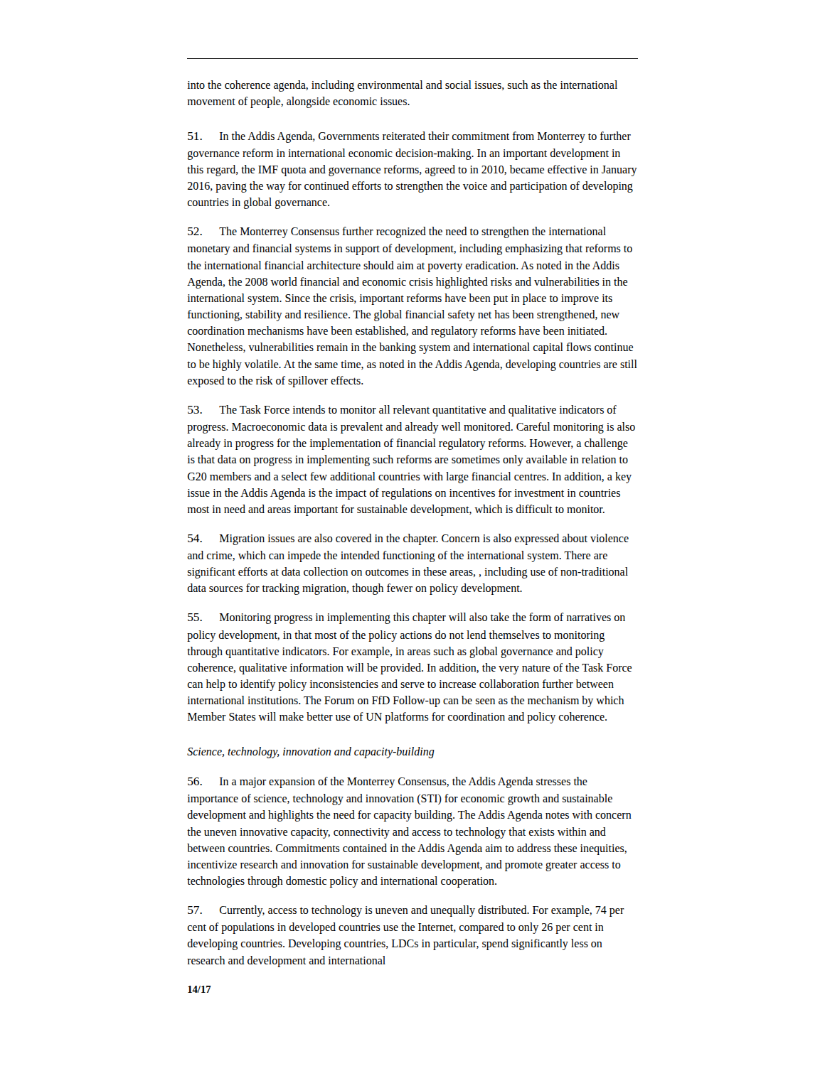into the coherence agenda, including environmental and social issues, such as the international movement of people, alongside economic issues.
51. In the Addis Agenda, Governments reiterated their commitment from Monterrey to further governance reform in international economic decision-making. In an important development in this regard, the IMF quota and governance reforms, agreed to in 2010, became effective in January 2016, paving the way for continued efforts to strengthen the voice and participation of developing countries in global governance.
52. The Monterrey Consensus further recognized the need to strengthen the international monetary and financial systems in support of development, including emphasizing that reforms to the international financial architecture should aim at poverty eradication. As noted in the Addis Agenda, the 2008 world financial and economic crisis highlighted risks and vulnerabilities in the international system. Since the crisis, important reforms have been put in place to improve its functioning, stability and resilience. The global financial safety net has been strengthened, new coordination mechanisms have been established, and regulatory reforms have been initiated. Nonetheless, vulnerabilities remain in the banking system and international capital flows continue to be highly volatile. At the same time, as noted in the Addis Agenda, developing countries are still exposed to the risk of spillover effects.
53. The Task Force intends to monitor all relevant quantitative and qualitative indicators of progress. Macroeconomic data is prevalent and already well monitored. Careful monitoring is also already in progress for the implementation of financial regulatory reforms. However, a challenge is that data on progress in implementing such reforms are sometimes only available in relation to G20 members and a select few additional countries with large financial centres. In addition, a key issue in the Addis Agenda is the impact of regulations on incentives for investment in countries most in need and areas important for sustainable development, which is difficult to monitor.
54. Migration issues are also covered in the chapter. Concern is also expressed about violence and crime, which can impede the intended functioning of the international system. There are significant efforts at data collection on outcomes in these areas, , including use of non-traditional data sources for tracking migration, though fewer on policy development.
55. Monitoring progress in implementing this chapter will also take the form of narratives on policy development, in that most of the policy actions do not lend themselves to monitoring through quantitative indicators. For example, in areas such as global governance and policy coherence, qualitative information will be provided. In addition, the very nature of the Task Force can help to identify policy inconsistencies and serve to increase collaboration further between international institutions. The Forum on FfD Follow-up can be seen as the mechanism by which Member States will make better use of UN platforms for coordination and policy coherence.
Science, technology, innovation and capacity-building
56. In a major expansion of the Monterrey Consensus, the Addis Agenda stresses the importance of science, technology and innovation (STI) for economic growth and sustainable development and highlights the need for capacity building. The Addis Agenda notes with concern the uneven innovative capacity, connectivity and access to technology that exists within and between countries. Commitments contained in the Addis Agenda aim to address these inequities, incentivize research and innovation for sustainable development, and promote greater access to technologies through domestic policy and international cooperation.
57. Currently, access to technology is uneven and unequally distributed. For example, 74 per cent of populations in developed countries use the Internet, compared to only 26 per cent in developing countries. Developing countries, LDCs in particular, spend significantly less on research and development and international
14/17